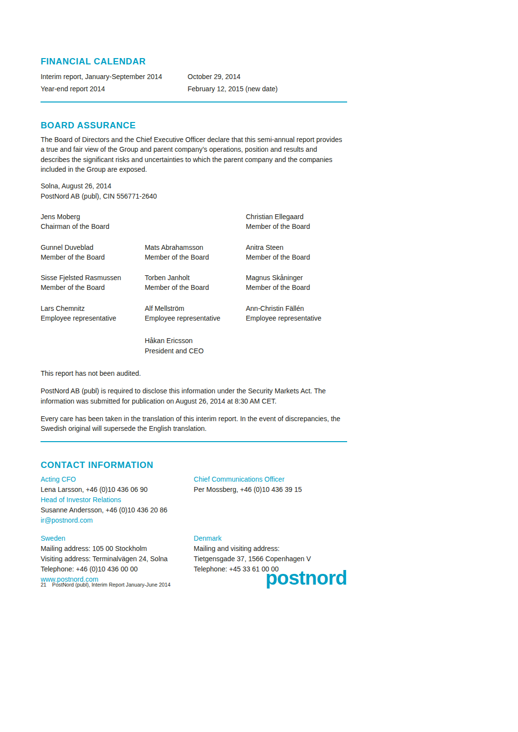FINANCIAL CALENDAR
| Interim report, January-September 2014 | October 29, 2014 |
| Year-end report 2014 | February 12, 2015 (new date) |
BOARD ASSURANCE
The Board of Directors and the Chief Executive Officer declare that this semi-annual report provides a true and fair view of the Group and parent company’s operations, position and results and describes the significant risks and uncertainties to which the parent company and the companies included in the Group are exposed.
Solna, August 26, 2014
PostNord AB (publ), CIN 556771-2640
| Jens Moberg Chairman of the Board | | Christian Ellegaard Member of the Board |
| Gunnel Duveblad Member of the Board | Mats Abrahamsson Member of the Board | Anitra Steen Member of the Board |
| Sisse Fjelsted Rasmussen Member of the Board | Torben Janholt Member of the Board | Magnus Skåninger Member of the Board |
| Lars Chemnitz Employee representative | Alf Mellström Employee representative | Ann-Christin Fällén Employee representative |
Håkan Ericsson
President and CEO
This report has not been audited.
PostNord AB (publ) is required to disclose this information under the Security Markets Act. The information was submitted for publication on August 26, 2014 at 8:30 AM CET.
Every care has been taken in the translation of this interim report. In the event of discrepancies, the Swedish original will supersede the English translation.
CONTACT INFORMATION
| Acting CFO Lena Larsson, +46 (0)10 436 06 90 Head of Investor Relations Susanne Andersson, +46 (0)10 436 20 86 ir@postnord.com | Chief Communications Officer Per Mossberg, +46 (0)10 436 39 15 |
| Sweden Mailing address: 105 00 Stockholm Visiting address: Terminalvägen 24, Solna Telephone: +46 (0)10 436 00 00 www.postnord.com | Denmark Mailing and visiting address: Tietgensgade 37, 1566 Copenhagen V Telephone: +45 33 61 00 00 |
21 PostNord (publ), Interim Report January-June 2014
postnord